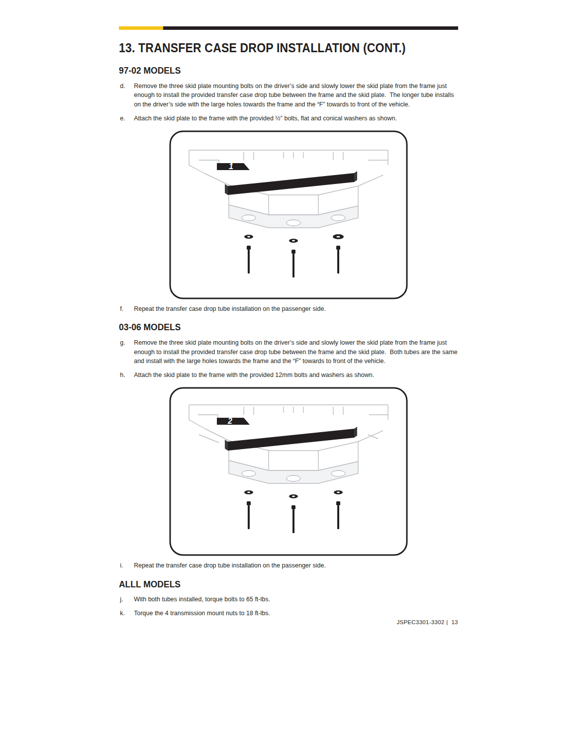13. Transfer Case Drop Installation (Cont.)
97-02 Models
d. Remove the three skid plate mounting bolts on the driver’s side and slowly lower the skid plate from the frame just enough to install the provided transfer case drop tube between the frame and the skid plate. The longer tube installs on the driver’s side with the large holes towards the frame and the “F” towards to front of the vehicle.
e. Attach the skid plate to the frame with the provided ½” bolts, flat and conical washers as shown.
1
f. Repeat the transfer case drop tube installation on the passenger side.
03-06 Models
g. Remove the three skid plate mounting bolts on the driver’s side and slowly lower the skid plate from the frame just enough to install the provided transfer case drop tube between the frame and the skid plate. Both tubes are the same and install with the large holes towards the frame and the “F” towards to front of the vehicle.
h. Attach the skid plate to the frame with the provided 12mm bolts and washers as shown.
2
i. Repeat the transfer case drop tube installation on the passenger side.
Alll Models
j. With both tubes installed, torque bolts to 65 ft-lbs.
k. Torque the 4 transmission mount nuts to 18 ft-lbs.
JSPEC3301-3302 | 13